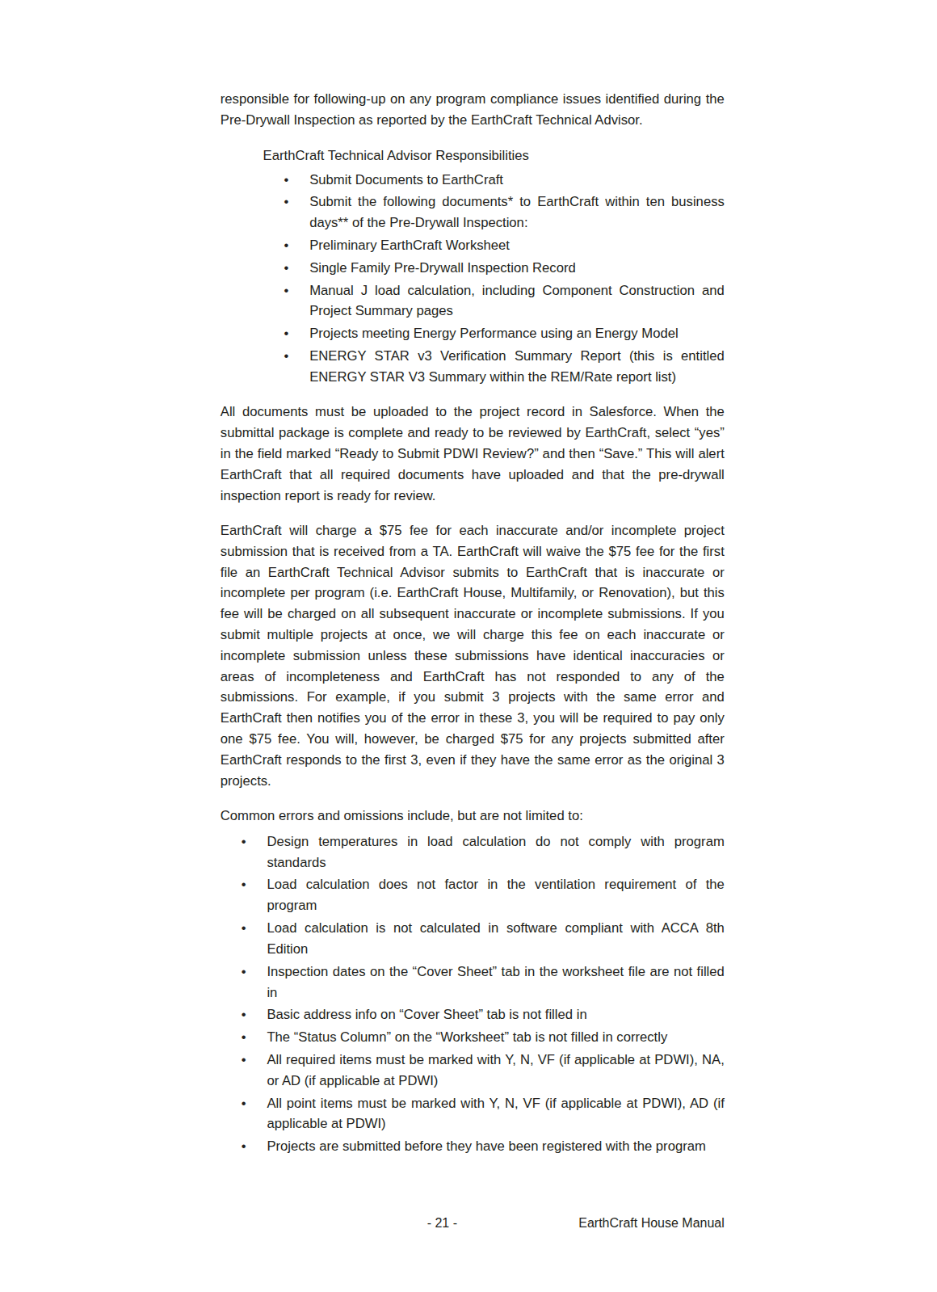responsible for following-up on any program compliance issues identified during the Pre-Drywall Inspection as reported by the EarthCraft Technical Advisor.
EarthCraft Technical Advisor Responsibilities
Submit Documents to EarthCraft
Submit the following documents* to EarthCraft within ten business days** of the Pre-Drywall Inspection:
Preliminary EarthCraft Worksheet
Single Family Pre-Drywall Inspection Record
Manual J load calculation, including Component Construction and Project Summary pages
Projects meeting Energy Performance using an Energy Model
ENERGY STAR v3 Verification Summary Report (this is entitled ENERGY STAR V3 Summary within the REM/Rate report list)
All documents must be uploaded to the project record in Salesforce. When the submittal package is complete and ready to be reviewed by EarthCraft, select “yes” in the field marked “Ready to Submit PDWI Review?” and then “Save.” This will alert EarthCraft that all required documents have uploaded and that the pre-drywall inspection report is ready for review.
EarthCraft will charge a $75 fee for each inaccurate and/or incomplete project submission that is received from a TA. EarthCraft will waive the $75 fee for the first file an EarthCraft Technical Advisor submits to EarthCraft that is inaccurate or incomplete per program (i.e. EarthCraft House, Multifamily, or Renovation), but this fee will be charged on all subsequent inaccurate or incomplete submissions. If you submit multiple projects at once, we will charge this fee on each inaccurate or incomplete submission unless these submissions have identical inaccuracies or areas of incompleteness and EarthCraft has not responded to any of the submissions. For example, if you submit 3 projects with the same error and EarthCraft then notifies you of the error in these 3, you will be required to pay only one $75 fee. You will, however, be charged $75 for any projects submitted after EarthCraft responds to the first 3, even if they have the same error as the original 3 projects.
Common errors and omissions include, but are not limited to:
Design temperatures in load calculation do not comply with program standards
Load calculation does not factor in the ventilation requirement of the program
Load calculation is not calculated in software compliant with ACCA 8th Edition
Inspection dates on the “Cover Sheet” tab in the worksheet file are not filled in
Basic address info on “Cover Sheet” tab is not filled in
The “Status Column” on the “Worksheet” tab is not filled in correctly
All required items must be marked with Y, N, VF (if applicable at PDWI), NA, or AD (if applicable at PDWI)
All point items must be marked with Y, N, VF (if applicable at PDWI), AD (if applicable at PDWI)
Projects are submitted before they have been registered with the program
- 21 - EarthCraft House Manual